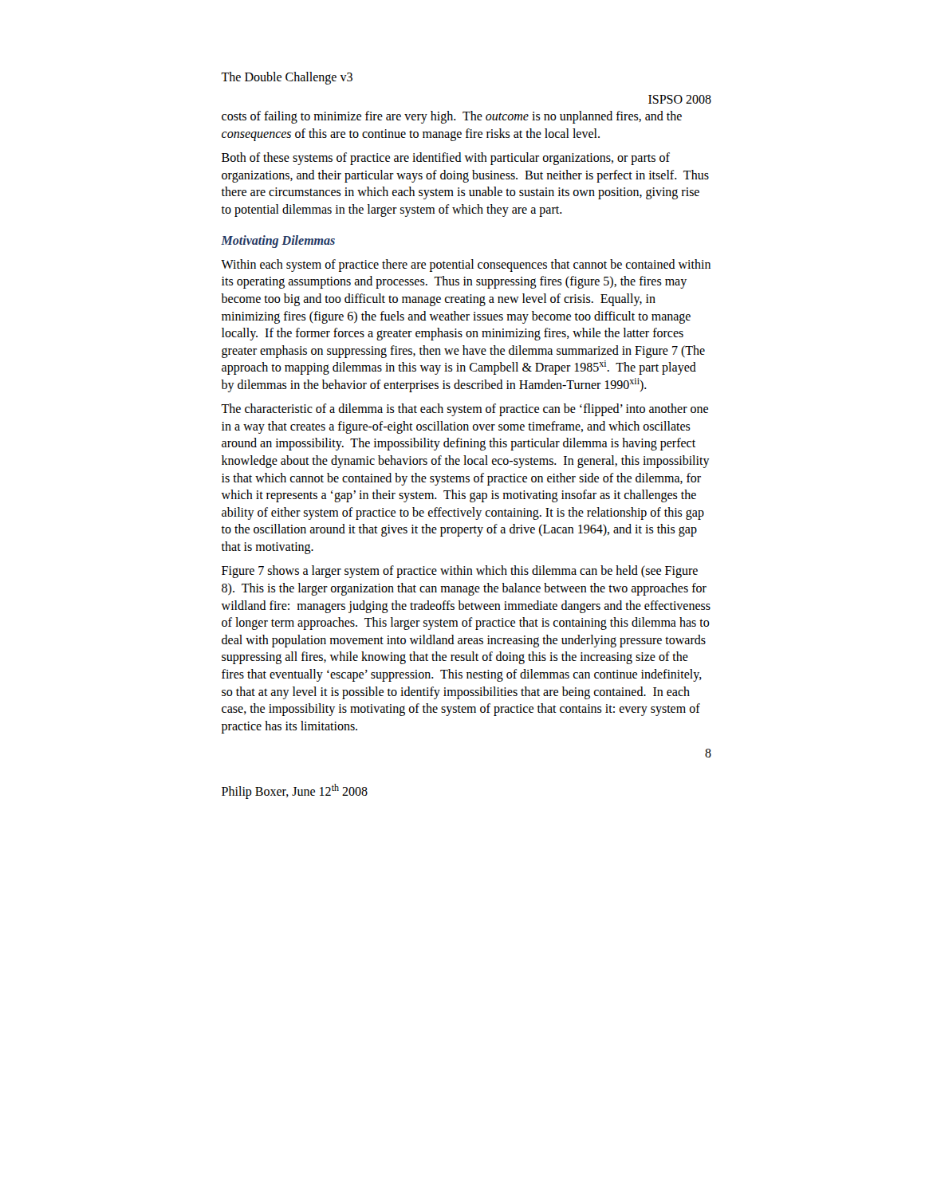The Double Challenge v3
ISPSO 2008
costs of failing to minimize fire are very high. The outcome is no unplanned fires, and the consequences of this are to continue to manage fire risks at the local level.
Both of these systems of practice are identified with particular organizations, or parts of organizations, and their particular ways of doing business. But neither is perfect in itself. Thus there are circumstances in which each system is unable to sustain its own position, giving rise to potential dilemmas in the larger system of which they are a part.
Motivating Dilemmas
Within each system of practice there are potential consequences that cannot be contained within its operating assumptions and processes. Thus in suppressing fires (figure 5), the fires may become too big and too difficult to manage creating a new level of crisis. Equally, in minimizing fires (figure 6) the fuels and weather issues may become too difficult to manage locally. If the former forces a greater emphasis on minimizing fires, while the latter forces greater emphasis on suppressing fires, then we have the dilemma summarized in Figure 7 (The approach to mapping dilemmas in this way is in Campbell & Draper 1985xi. The part played by dilemmas in the behavior of enterprises is described in Hamden-Turner 1990xii).
The characteristic of a dilemma is that each system of practice can be ‘flipped’ into another one in a way that creates a figure-of-eight oscillation over some timeframe, and which oscillates around an impossibility. The impossibility defining this particular dilemma is having perfect knowledge about the dynamic behaviors of the local eco-systems. In general, this impossibility is that which cannot be contained by the systems of practice on either side of the dilemma, for which it represents a ‘gap’ in their system. This gap is motivating insofar as it challenges the ability of either system of practice to be effectively containing. It is the relationship of this gap to the oscillation around it that gives it the property of a drive (Lacan 1964), and it is this gap that is motivating.
Figure 7 shows a larger system of practice within which this dilemma can be held (see Figure 8). This is the larger organization that can manage the balance between the two approaches for wildland fire: managers judging the tradeoffs between immediate dangers and the effectiveness of longer term approaches. This larger system of practice that is containing this dilemma has to deal with population movement into wildland areas increasing the underlying pressure towards suppressing all fires, while knowing that the result of doing this is the increasing size of the fires that eventually ‘escape’ suppression. This nesting of dilemmas can continue indefinitely, so that at any level it is possible to identify impossibilities that are being contained. In each case, the impossibility is motivating of the system of practice that contains it: every system of practice has its limitations.
8
Philip Boxer, June 12th 2008